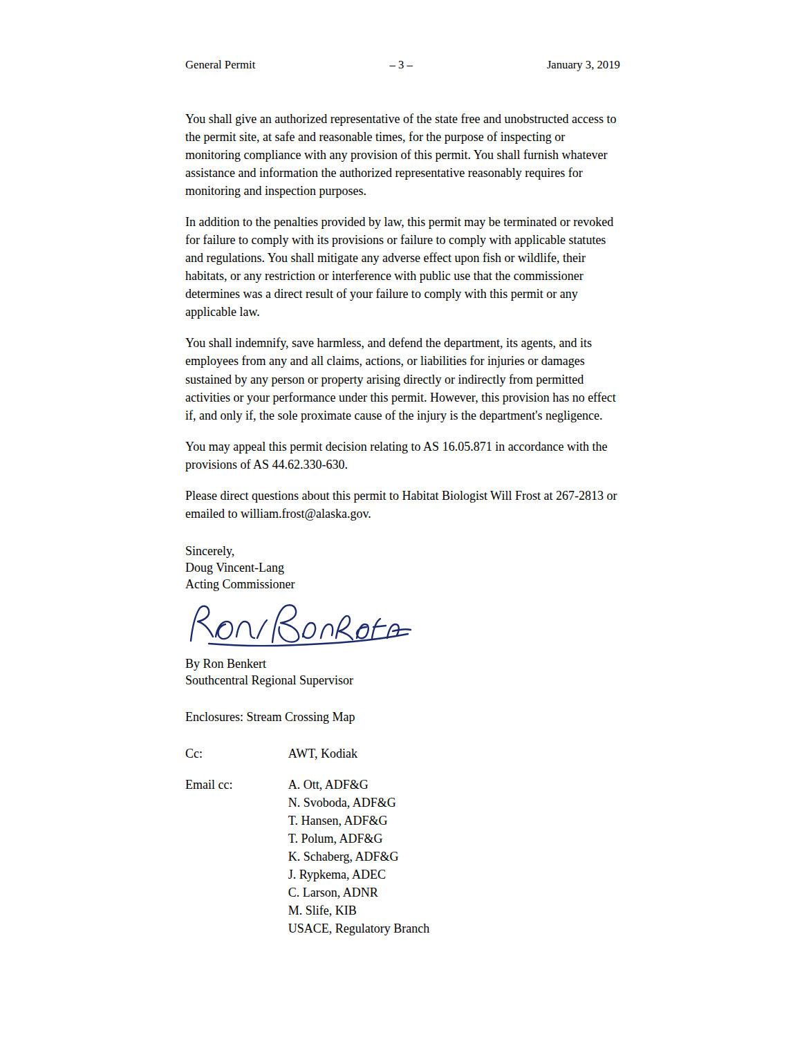General Permit
– 3 –
January 3, 2019
You shall give an authorized representative of the state free and unobstructed access to the permit site, at safe and reasonable times, for the purpose of inspecting or monitoring compliance with any provision of this permit. You shall furnish whatever assistance and information the authorized representative reasonably requires for monitoring and inspection purposes.
In addition to the penalties provided by law, this permit may be terminated or revoked for failure to comply with its provisions or failure to comply with applicable statutes and regulations. You shall mitigate any adverse effect upon fish or wildlife, their habitats, or any restriction or interference with public use that the commissioner determines was a direct result of your failure to comply with this permit or any applicable law.
You shall indemnify, save harmless, and defend the department, its agents, and its employees from any and all claims, actions, or liabilities for injuries or damages sustained by any person or property arising directly or indirectly from permitted activities or your performance under this permit. However, this provision has no effect if, and only if, the sole proximate cause of the injury is the department's negligence.
You may appeal this permit decision relating to AS 16.05.871 in accordance with the provisions of AS 44.62.330-630.
Please direct questions about this permit to Habitat Biologist Will Frost at 267-2813 or emailed to william.frost@alaska.gov.
Sincerely,
Doug Vincent-Lang
Acting Commissioner
By Ron Benkert
Southcentral Regional Supervisor
Enclosures: Stream Crossing Map
| Cc: | AWT, Kodiak |
| Email cc: | A. Ott, ADF&G |
| | N. Svoboda, ADF&G |
| | T. Hansen, ADF&G |
| | T. Polum, ADF&G |
| | K. Schaberg, ADF&G |
| | J. Rypkema, ADEC |
| | C. Larson, ADNR |
| | M. Slife, KIB |
| | USACE, Regulatory Branch |